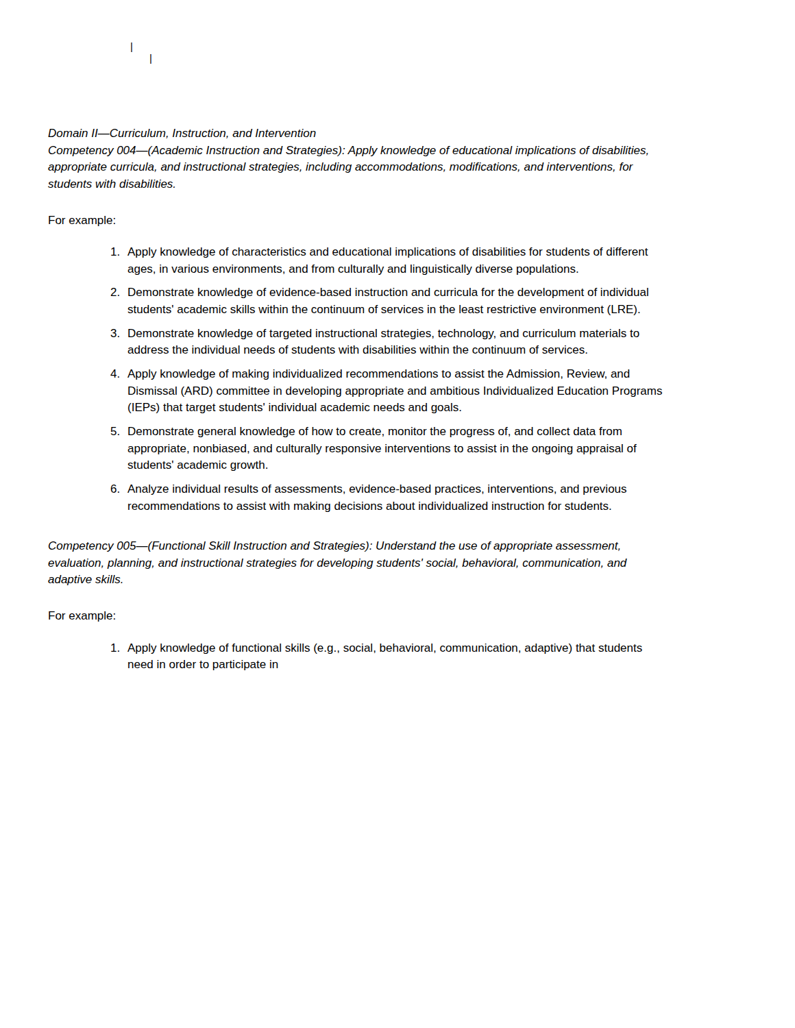| |
Domain II—Curriculum, Instruction, and Intervention
Competency 004—(Academic Instruction and Strategies): Apply knowledge of educational implications of disabilities, appropriate curricula, and instructional strategies, including accommodations, modifications, and interventions, for students with disabilities.
For example:
Apply knowledge of characteristics and educational implications of disabilities for students of different ages, in various environments, and from culturally and linguistically diverse populations.
Demonstrate knowledge of evidence-based instruction and curricula for the development of individual students' academic skills within the continuum of services in the least restrictive environment (LRE).
Demonstrate knowledge of targeted instructional strategies, technology, and curriculum materials to address the individual needs of students with disabilities within the continuum of services.
Apply knowledge of making individualized recommendations to assist the Admission, Review, and Dismissal (ARD) committee in developing appropriate and ambitious Individualized Education Programs (IEPs) that target students' individual academic needs and goals.
Demonstrate general knowledge of how to create, monitor the progress of, and collect data from appropriate, nonbiased, and culturally responsive interventions to assist in the ongoing appraisal of students' academic growth.
Analyze individual results of assessments, evidence-based practices, interventions, and previous recommendations to assist with making decisions about individualized instruction for students.
Competency 005—(Functional Skill Instruction and Strategies): Understand the use of appropriate assessment, evaluation, planning, and instructional strategies for developing students' social, behavioral, communication, and adaptive skills.
For example:
Apply knowledge of functional skills (e.g., social, behavioral, communication, adaptive) that students need in order to participate in